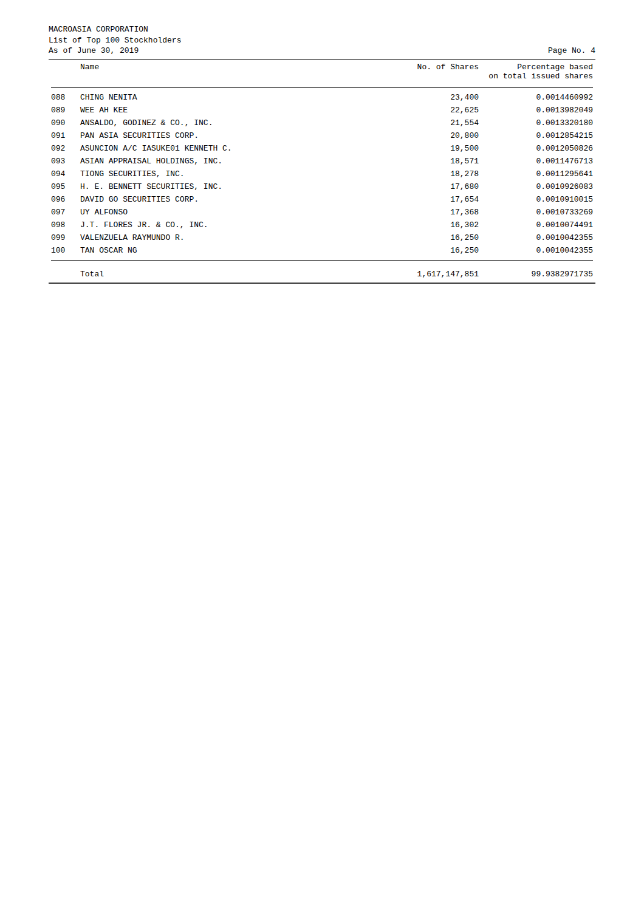MACROASIA CORPORATION
List of Top 100 Stockholders
As of June 30, 2019Page No. 4
| | Name | No. of Shares | Percentage based on total issued shares |
| --- | --- | --- | --- |
| 088 | CHING NENITA | 23,400 | 0.0014460992 |
| 089 | WEE AH KEE | 22,625 | 0.0013982049 |
| 090 | ANSALDO, GODINEZ & CO., INC. | 21,554 | 0.0013320180 |
| 091 | PAN ASIA SECURITIES CORP. | 20,800 | 0.0012854215 |
| 092 | ASUNCION A/C IASUKE01 KENNETH C. | 19,500 | 0.0012050826 |
| 093 | ASIAN APPRAISAL HOLDINGS, INC. | 18,571 | 0.0011476713 |
| 094 | TIONG SECURITIES, INC. | 18,278 | 0.0011295641 |
| 095 | H. E. BENNETT SECURITIES, INC. | 17,680 | 0.0010926083 |
| 096 | DAVID GO SECURITIES CORP. | 17,654 | 0.0010910015 |
| 097 | UY ALFONSO | 17,368 | 0.0010733269 |
| 098 | J.T. FLORES JR. & CO., INC. | 16,302 | 0.0010074491 |
| 099 | VALENZUELA RAYMUNDO R. | 16,250 | 0.0010042355 |
| 100 | TAN OSCAR NG | 16,250 | 0.0010042355 |
| | Total | 1,617,147,851 | 99.9382971735 |